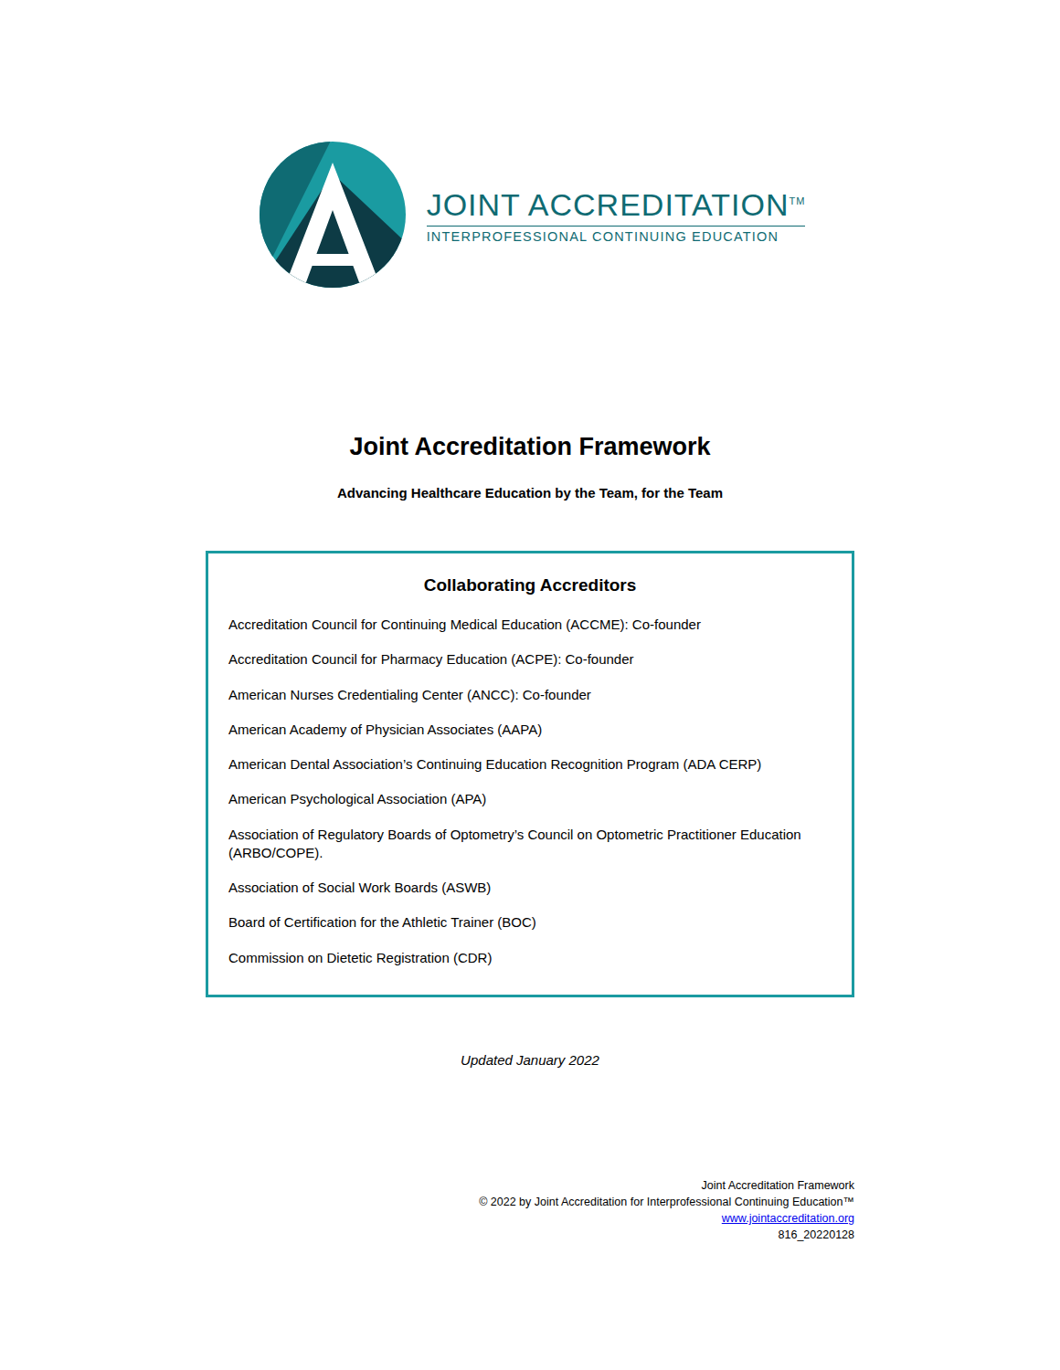JOINT ACCREDITATIONTM
INTERPROFESSIONAL CONTINUING EDUCATION
Joint Accreditation Framework
Advancing Healthcare Education by the Team, for the Team
Collaborating Accreditors
Accreditation Council for Continuing Medical Education (ACCME): Co-founder
Accreditation Council for Pharmacy Education (ACPE): Co-founder
American Nurses Credentialing Center (ANCC): Co-founder
American Academy of Physician Associates (AAPA)
American Dental Association’s Continuing Education Recognition Program (ADA CERP)
American Psychological Association (APA)
Association of Regulatory Boards of Optometry’s Council on Optometric Practitioner Education (ARBO/COPE).
Association of Social Work Boards (ASWB)
Board of Certification for the Athletic Trainer (BOC)
Commission on Dietetic Registration (CDR)
Updated January 2022
Joint Accreditation Framework
© 2022 by Joint Accreditation for Interprofessional Continuing Education™
www.jointaccreditation.org
816_20220128